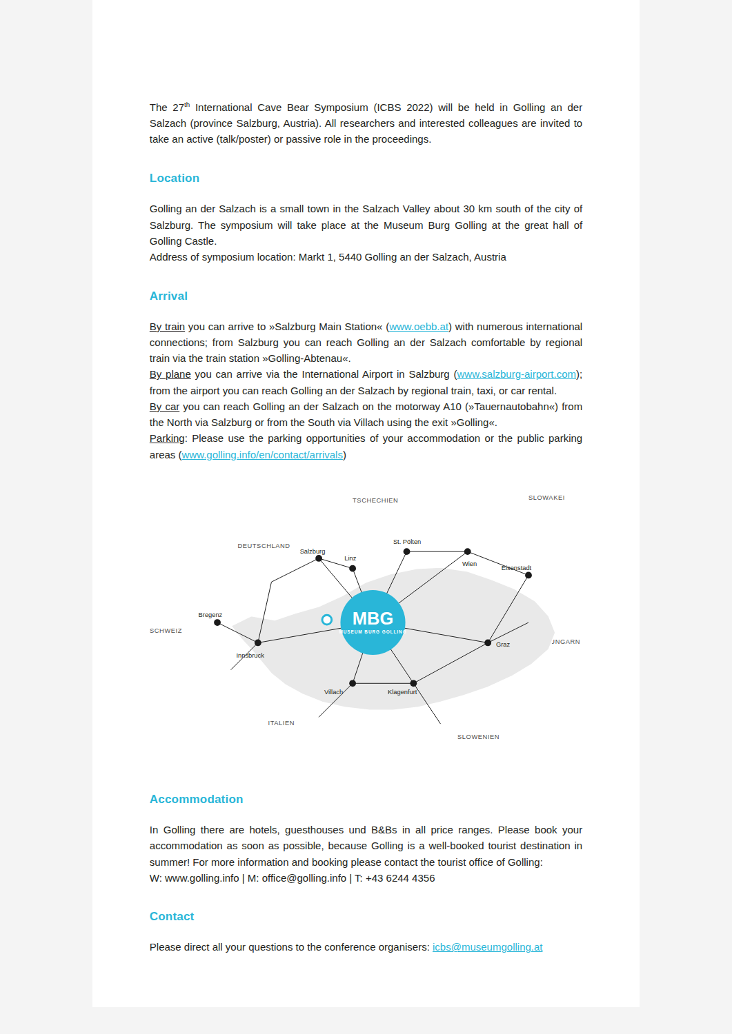The 27th International Cave Bear Symposium (ICBS 2022) will be held in Golling an der Salzach (province Salzburg, Austria). All researchers and interested colleagues are invited to take an active (talk/poster) or passive role in the proceedings.
Location
Golling an der Salzach is a small town in the Salzach Valley about 30 km south of the city of Salzburg. The symposium will take place at the Museum Burg Golling at the great hall of Golling Castle.
Address of symposium location: Markt 1, 5440 Golling an der Salzach, Austria
Arrival
By train you can arrive to »Salzburg Main Station« (www.oebb.at) with numerous international connections; from Salzburg you can reach Golling an der Salzach comfortable by regional train via the train station »Golling-Abtenau«.
By plane you can arrive via the International Airport in Salzburg (www.salzburg-airport.com); from the airport you can reach Golling an der Salzach by regional train, taxi, or car rental.
By car you can reach Golling an der Salzach on the motorway A10 (»Tauernautobahn«) from the North via Salzburg or from the South via Villach using the exit »Golling«.
Parking: Please use the parking opportunities of your accommodation or the public parking areas (www.golling.info/en/contact/arrivals)
TSCHECHIEN SLOWAKEI DEUTSCHLAND SCHWEIZ UNGARN ITALIEN SLOWENIEN Linz St. Pölten Wien Eisenstadt Salzburg Graz Klagenfurt Villach Innsbruck Bregenz MBG MUSEUM BURG GOLLING
Accommodation
In Golling there are hotels, guesthouses und B&Bs in all price ranges. Please book your accommodation as soon as possible, because Golling is a well-booked tourist destination in summer! For more information and booking please contact the tourist office of Golling:
W: www.golling.info | M: office@golling.info | T: +43 6244 4356
Contact
Please direct all your questions to the conference organisers: icbs@museumgolling.at